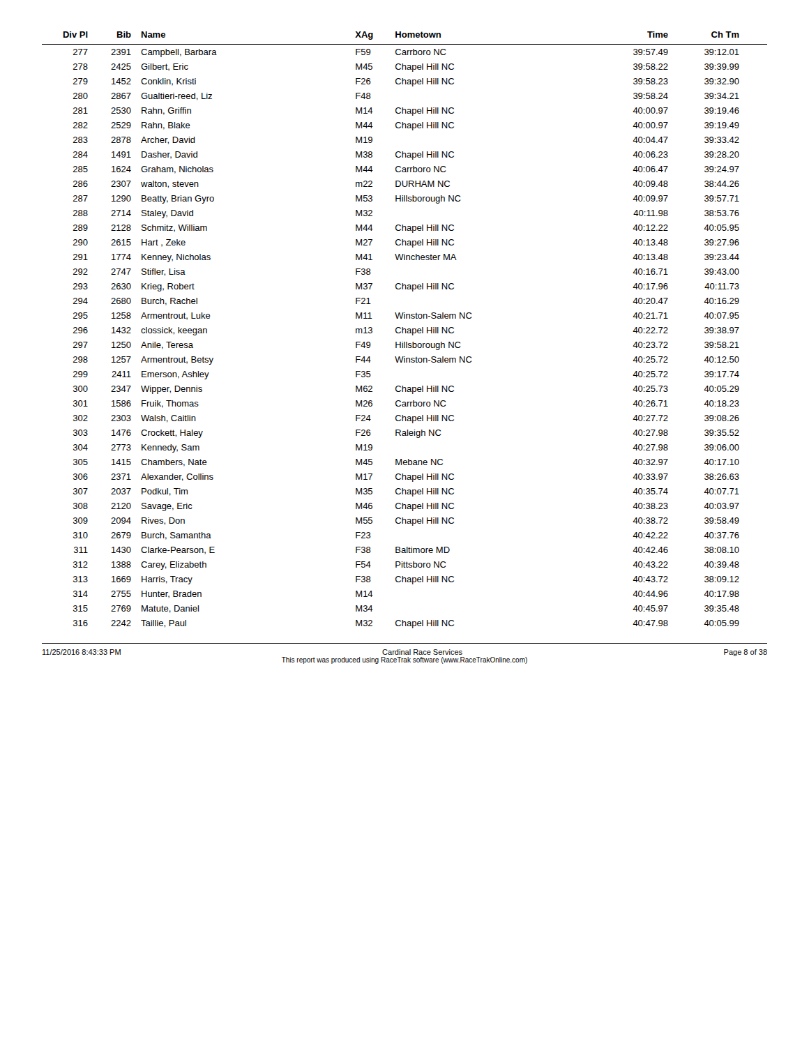| Div Pl | Bib | Name | XAg | Hometown | Time | Ch Tm |
| --- | --- | --- | --- | --- | --- | --- |
| 277 | 2391 | Campbell, Barbara | F59 | Carrboro NC | 39:57.49 | 39:12.01 |
| 278 | 2425 | Gilbert, Eric | M45 | Chapel Hill NC | 39:58.22 | 39:39.99 |
| 279 | 1452 | Conklin, Kristi | F26 | Chapel Hill NC | 39:58.23 | 39:32.90 |
| 280 | 2867 | Gualtieri-reed, Liz | F48 | | 39:58.24 | 39:34.21 |
| 281 | 2530 | Rahn, Griffin | M14 | Chapel Hill NC | 40:00.97 | 39:19.46 |
| 282 | 2529 | Rahn, Blake | M44 | Chapel Hill NC | 40:00.97 | 39:19.49 |
| 283 | 2878 | Archer, David | M19 | | 40:04.47 | 39:33.42 |
| 284 | 1491 | Dasher, David | M38 | Chapel Hill NC | 40:06.23 | 39:28.20 |
| 285 | 1624 | Graham, Nicholas | M44 | Carrboro NC | 40:06.47 | 39:24.97 |
| 286 | 2307 | walton, steven | m22 | DURHAM NC | 40:09.48 | 38:44.26 |
| 287 | 1290 | Beatty, Brian Gyro | M53 | Hillsborough NC | 40:09.97 | 39:57.71 |
| 288 | 2714 | Staley, David | M32 | | 40:11.98 | 38:53.76 |
| 289 | 2128 | Schmitz, William | M44 | Chapel Hill NC | 40:12.22 | 40:05.95 |
| 290 | 2615 | Hart , Zeke | M27 | Chapel Hill NC | 40:13.48 | 39:27.96 |
| 291 | 1774 | Kenney, Nicholas | M41 | Winchester MA | 40:13.48 | 39:23.44 |
| 292 | 2747 | Stifler, Lisa | F38 | | 40:16.71 | 39:43.00 |
| 293 | 2630 | Krieg, Robert | M37 | Chapel Hill NC | 40:17.96 | 40:11.73 |
| 294 | 2680 | Burch, Rachel | F21 | | 40:20.47 | 40:16.29 |
| 295 | 1258 | Armentrout, Luke | M11 | Winston-Salem NC | 40:21.71 | 40:07.95 |
| 296 | 1432 | clossick, keegan | m13 | Chapel Hill NC | 40:22.72 | 39:38.97 |
| 297 | 1250 | Anile, Teresa | F49 | Hillsborough NC | 40:23.72 | 39:58.21 |
| 298 | 1257 | Armentrout, Betsy | F44 | Winston-Salem NC | 40:25.72 | 40:12.50 |
| 299 | 2411 | Emerson, Ashley | F35 | | 40:25.72 | 39:17.74 |
| 300 | 2347 | Wipper, Dennis | M62 | Chapel Hill NC | 40:25.73 | 40:05.29 |
| 301 | 1586 | Fruik, Thomas | M26 | Carrboro NC | 40:26.71 | 40:18.23 |
| 302 | 2303 | Walsh, Caitlin | F24 | Chapel Hill NC | 40:27.72 | 39:08.26 |
| 303 | 1476 | Crockett, Haley | F26 | Raleigh NC | 40:27.98 | 39:35.52 |
| 304 | 2773 | Kennedy, Sam | M19 | | 40:27.98 | 39:06.00 |
| 305 | 1415 | Chambers, Nate | M45 | Mebane NC | 40:32.97 | 40:17.10 |
| 306 | 2371 | Alexander, Collins | M17 | Chapel Hill NC | 40:33.97 | 38:26.63 |
| 307 | 2037 | Podkul, Tim | M35 | Chapel Hill NC | 40:35.74 | 40:07.71 |
| 308 | 2120 | Savage, Eric | M46 | Chapel Hill NC | 40:38.23 | 40:03.97 |
| 309 | 2094 | Rives, Don | M55 | Chapel Hill NC | 40:38.72 | 39:58.49 |
| 310 | 2679 | Burch, Samantha | F23 | | 40:42.22 | 40:37.76 |
| 311 | 1430 | Clarke-Pearson, E | F38 | Baltimore MD | 40:42.46 | 38:08.10 |
| 312 | 1388 | Carey, Elizabeth | F54 | Pittsboro NC | 40:43.22 | 40:39.48 |
| 313 | 1669 | Harris, Tracy | F38 | Chapel Hill NC | 40:43.72 | 38:09.12 |
| 314 | 2755 | Hunter, Braden | M14 | | 40:44.96 | 40:17.98 |
| 315 | 2769 | Matute, Daniel | M34 | | 40:45.97 | 39:35.48 |
| 316 | 2242 | Taillie, Paul | M32 | Chapel Hill NC | 40:47.98 | 40:05.99 |
11/25/2016 8:43:33 PM
Page 8 of 38
Cardinal Race Services
This report was produced using RaceTrak software (www.RaceTrakOnline.com)